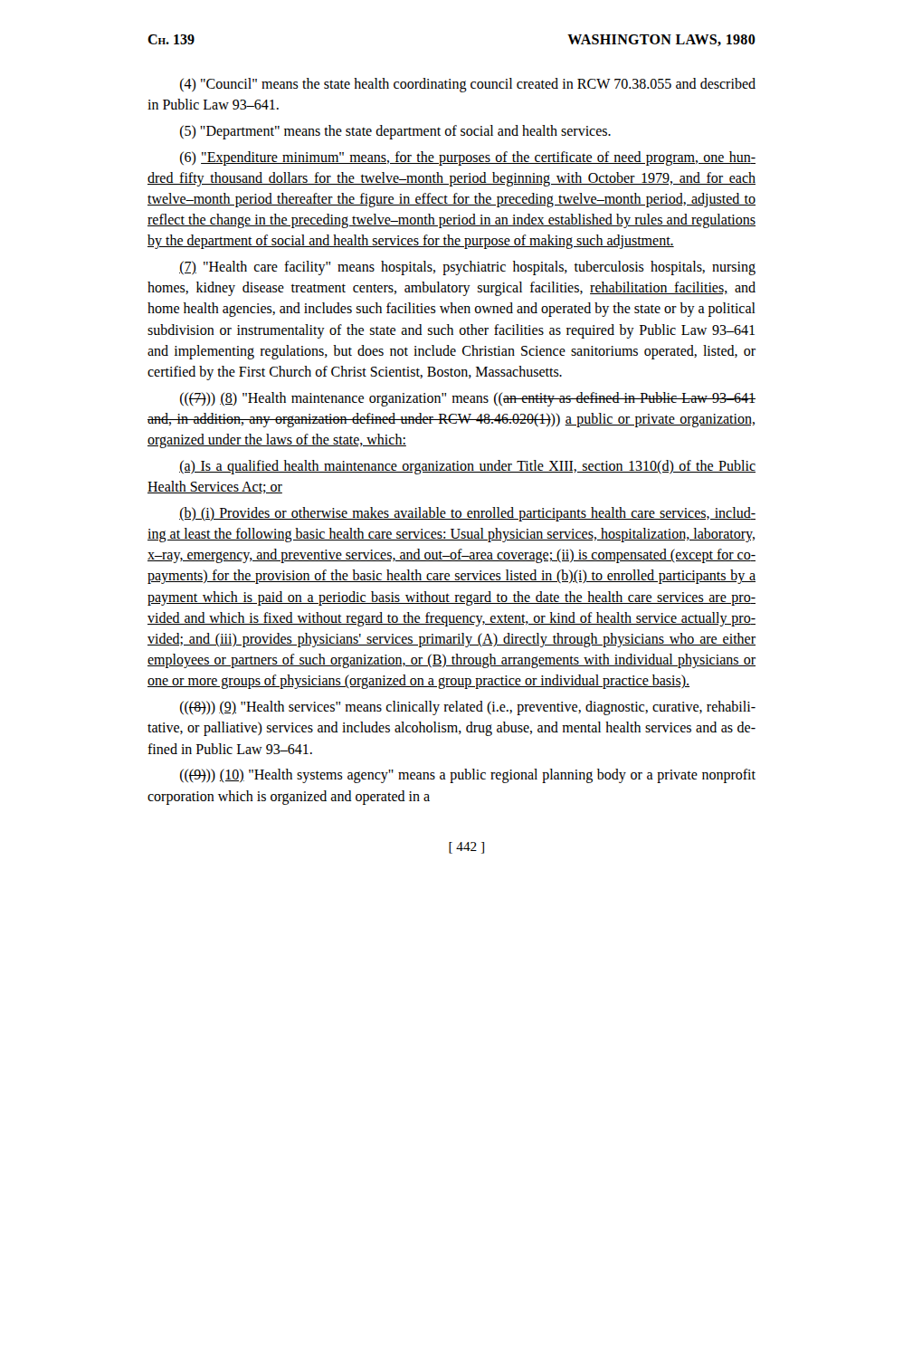Ch. 139 WASHINGTON LAWS, 1980
(4) "Council" means the state health coordinating council created in RCW 70.38.055 and described in Public Law 93–641.
(5) "Department" means the state department of social and health services.
(6) "Expenditure minimum" means, for the purposes of the certificate of need program, one hundred fifty thousand dollars for the twelve–month period beginning with October 1979, and for each twelve–month period thereafter the figure in effect for the preceding twelve–month period, adjusted to reflect the change in the preceding twelve–month period in an index established by rules and regulations by the department of social and health services for the purpose of making such adjustment.
(7) "Health care facility" means hospitals, psychiatric hospitals, tuberculosis hospitals, nursing homes, kidney disease treatment centers, ambulatory surgical facilities, rehabilitation facilities, and home health agencies, and includes such facilities when owned and operated by the state or by a political subdivision or instrumentality of the state and such other facilities as required by Public Law 93–641 and implementing regulations, but does not include Christian Science sanitoriums operated, listed, or certified by the First Church of Christ Scientist, Boston, Massachusetts.
(((7))) (8) "Health maintenance organization" means ((an entity as defined in Public Law 93–641 and, in addition, any organization defined under RCW 48.46.020(1))) a public or private organization, organized under the laws of the state, which:
(a) Is a qualified health maintenance organization under Title XIII, section 1310(d) of the Public Health Services Act; or
(b) (i) Provides or otherwise makes available to enrolled participants health care services, including at least the following basic health care services: Usual physician services, hospitalization, laboratory, x–ray, emergency, and preventive services, and out–of–area coverage; (ii) is compensated (except for copayments) for the provision of the basic health care services listed in (b)(i) to enrolled participants by a payment which is paid on a periodic basis without regard to the date the health care services are provided and which is fixed without regard to the frequency, extent, or kind of health service actually provided; and (iii) provides physicians' services primarily (A) directly through physicians who are either employees or partners of such organization, or (B) through arrangements with individual physicians or one or more groups of physicians (organized on a group practice or individual practice basis).
(((8))) (9) "Health services" means clinically related (i.e., preventive, diagnostic, curative, rehabilitative, or palliative) services and includes alcoholism, drug abuse, and mental health services and as defined in Public Law 93–641.
(((9))) (10) "Health systems agency" means a public regional planning body or a private nonprofit corporation which is organized and operated in a
[ 442 ]